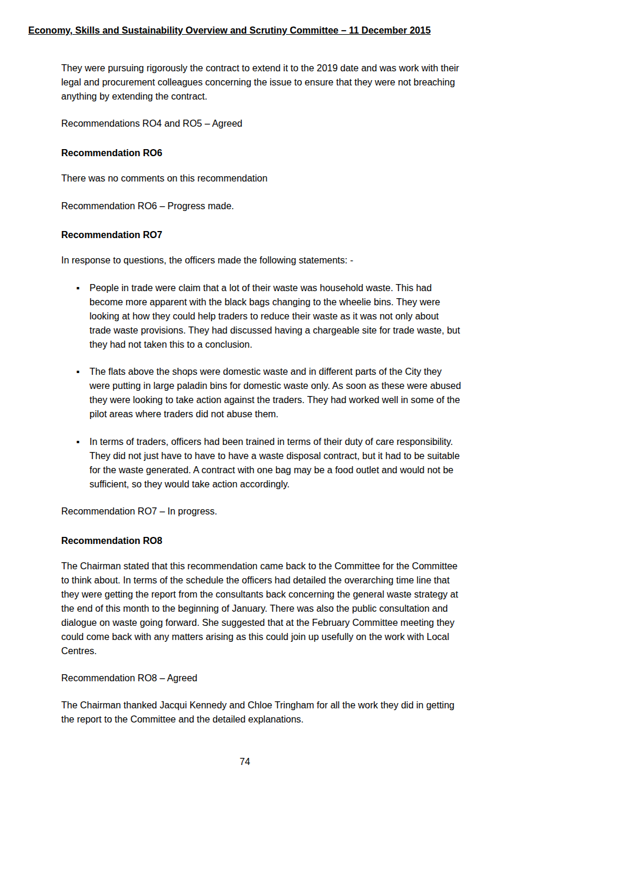Economy, Skills and Sustainability Overview and Scrutiny Committee – 11 December 2015
They were pursuing rigorously the contract to extend it to the 2019 date and was work with their legal and procurement colleagues concerning the issue to ensure that they were not breaching anything by extending the contract.
Recommendations RO4 and RO5 – Agreed
Recommendation RO6
There was no comments on this recommendation
Recommendation RO6 – Progress made.
Recommendation RO7
In response to questions, the officers made the following statements: -
People in trade were claim that a lot of their waste was household waste. This had become more apparent with the black bags changing to the wheelie bins. They were looking at how they could help traders to reduce their waste as it was not only about trade waste provisions. They had discussed having a chargeable site for trade waste, but they had not taken this to a conclusion.
The flats above the shops were domestic waste and in different parts of the City they were putting in large paladin bins for domestic waste only. As soon as these were abused they were looking to take action against the traders. They had worked well in some of the pilot areas where traders did not abuse them.
In terms of traders, officers had been trained in terms of their duty of care responsibility. They did not just have to have to have a waste disposal contract, but it had to be suitable for the waste generated. A contract with one bag may be a food outlet and would not be sufficient, so they would take action accordingly.
Recommendation RO7 – In progress.
Recommendation RO8
The Chairman stated that this recommendation came back to the Committee for the Committee to think about. In terms of the schedule the officers had detailed the overarching time line that they were getting the report from the consultants back concerning the general waste strategy at the end of this month to the beginning of January. There was also the public consultation and dialogue on waste going forward. She suggested that at the February Committee meeting they could come back with any matters arising as this could join up usefully on the work with Local Centres.
Recommendation RO8 – Agreed
The Chairman thanked Jacqui Kennedy and Chloe Tringham for all the work they did in getting the report to the Committee and the detailed explanations.
74